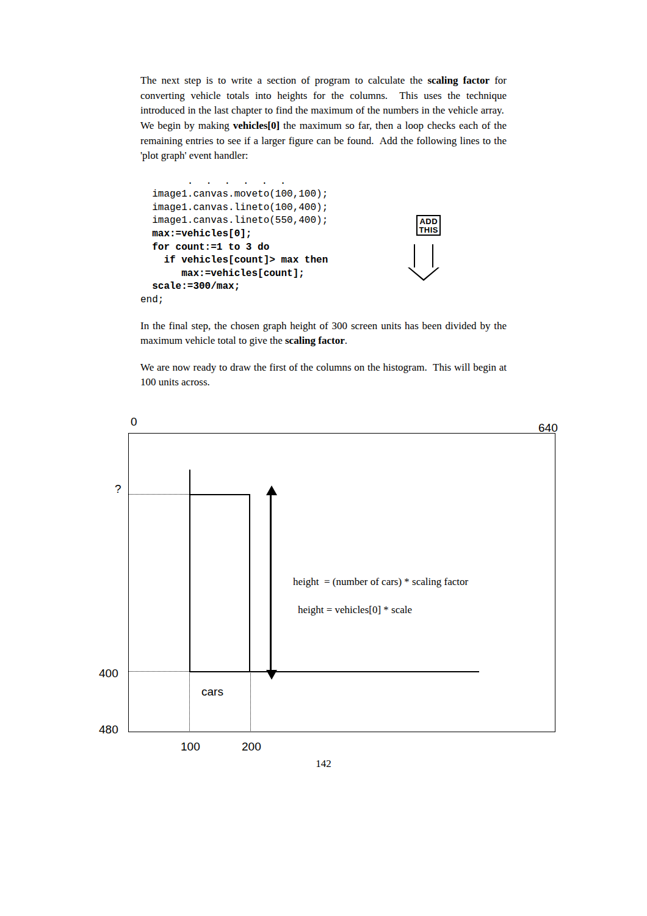The next step is to write a section of program to calculate the scaling factor for converting vehicle totals into heights for the columns. This uses the technique introduced in the last chapter to find the maximum of the numbers in the vehicle array. We begin by making vehicles[0] the maximum so far, then a loop checks each of the remaining entries to see if a larger figure can be found. Add the following lines to the 'plot graph' event handler:
. . . . . . image1.canvas.moveto(100,100); image1.canvas.lineto(100,400); image1.canvas.lineto(550,400); max:=vehicles[0]; for count:=1 to 3 do if vehicles[count]> max then max:=vehicles[count]; scale:=300/max; end;
ADD
THIS
In the final step, the chosen graph height of 300 screen units has been divided by the maximum vehicle total to give the scaling factor.
We are now ready to draw the first of the columns on the histogram. This will begin at 100 units across.
0 640
? 400 480
cars 100 200
height = (number of cars) * scaling factor height = vehicles[0] * scale
142